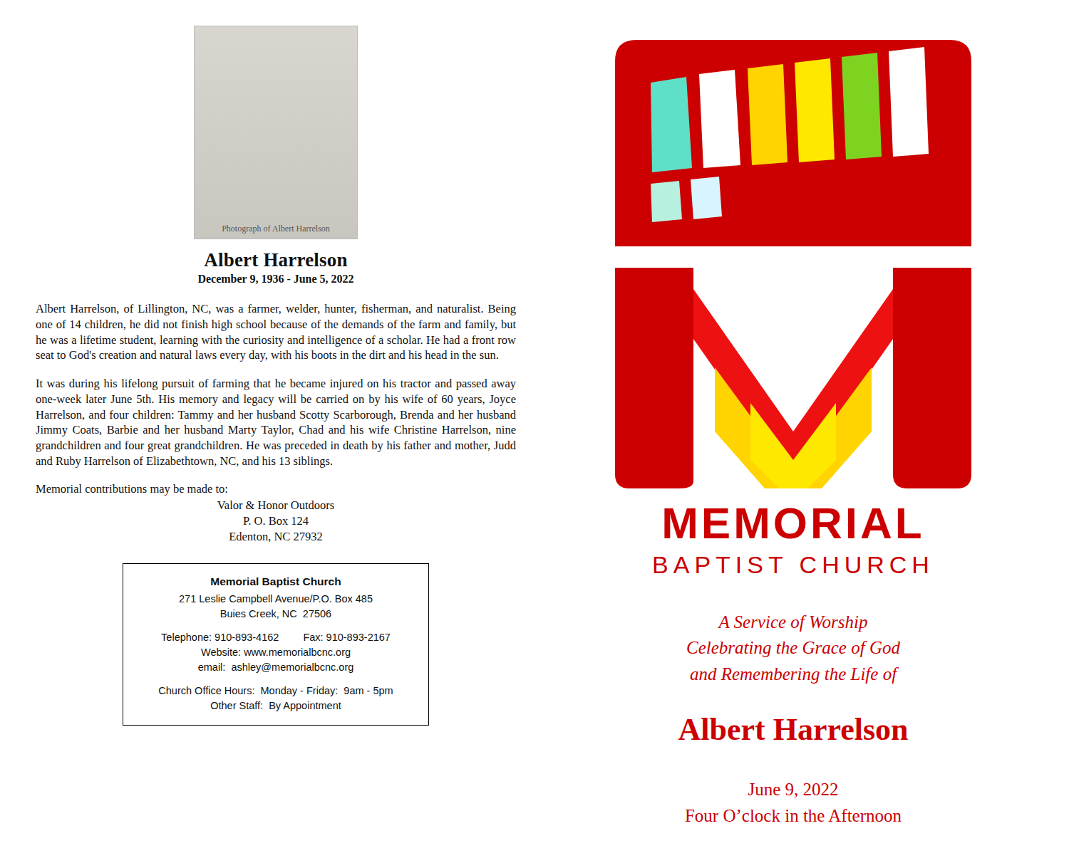Photograph of Albert Harrelson
Albert Harrelson
December 9, 1936 - June 5, 2022
Albert Harrelson, of Lillington, NC, was a farmer, welder, hunter, fisherman, and naturalist. Being one of 14 children, he did not finish high school because of the demands of the farm and family, but he was a lifetime student, learning with the curiosity and intelligence of a scholar. He had a front row seat to God's creation and natural laws every day, with his boots in the dirt and his head in the sun.
It was during his lifelong pursuit of farming that he became injured on his tractor and passed away one-week later June 5th. His memory and legacy will be carried on by his wife of 60 years, Joyce Harrelson, and four children: Tammy and her husband Scotty Scarborough, Brenda and her husband Jimmy Coats, Barbie and her husband Marty Taylor, Chad and his wife Christine Harrelson, nine grandchildren and four great grandchildren. He was preceded in death by his father and mother, Judd and Ruby Harrelson of Elizabethtown, NC, and his 13 siblings.
Memorial contributions may be made to:
Valor & Honor Outdoors
P. O. Box 124
Edenton, NC 27932
Memorial Baptist Church
271 Leslie Campbell Avenue/P.O. Box 485
Buies Creek, NC 27506
Telephone: 910-893-4162 Fax: 910-893-2167
Website: www.memorialbcnc.org
email: ashley@memorialbcnc.org
Church Office Hours: Monday - Friday: 9am - 5pm
Other Staff: By Appointment
MEMORIAL
BAPTIST CHURCH
A Service of Worship
Celebrating the Grace of God
and Remembering the Life of
Albert Harrelson
June 9, 2022
Four O’clock in the Afternoon